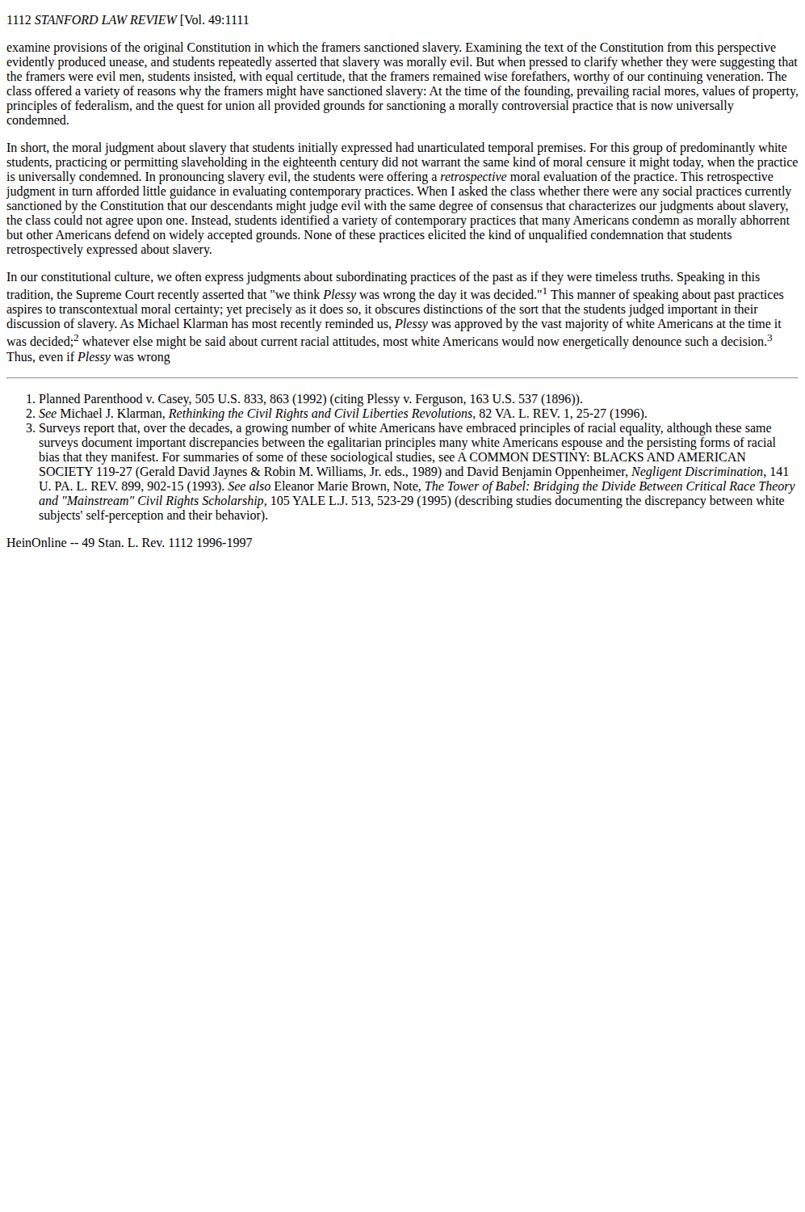1112 STANFORD LAW REVIEW [Vol. 49:1111
examine provisions of the original Constitution in which the framers sanctioned slavery. Examining the text of the Constitution from this perspective evidently produced unease, and students repeatedly asserted that slavery was morally evil. But when pressed to clarify whether they were suggesting that the framers were evil men, students insisted, with equal certitude, that the framers remained wise forefathers, worthy of our continuing veneration. The class offered a variety of reasons why the framers might have sanctioned slavery: At the time of the founding, prevailing racial mores, values of property, principles of federalism, and the quest for union all provided grounds for sanctioning a morally controversial practice that is now universally condemned.
In short, the moral judgment about slavery that students initially expressed had unarticulated temporal premises. For this group of predominantly white students, practicing or permitting slaveholding in the eighteenth century did not warrant the same kind of moral censure it might today, when the practice is universally condemned. In pronouncing slavery evil, the students were offering a retrospective moral evaluation of the practice. This retrospective judgment in turn afforded little guidance in evaluating contemporary practices. When I asked the class whether there were any social practices currently sanctioned by the Constitution that our descendants might judge evil with the same degree of consensus that characterizes our judgments about slavery, the class could not agree upon one. Instead, students identified a variety of contemporary practices that many Americans condemn as morally abhorrent but other Americans defend on widely accepted grounds. None of these practices elicited the kind of unqualified condemnation that students retrospectively expressed about slavery.
In our constitutional culture, we often express judgments about subordinating practices of the past as if they were timeless truths. Speaking in this tradition, the Supreme Court recently asserted that "we think Plessy was wrong the day it was decided."1 This manner of speaking about past practices aspires to transcontextual moral certainty; yet precisely as it does so, it obscures distinctions of the sort that the students judged important in their discussion of slavery. As Michael Klarman has most recently reminded us, Plessy was approved by the vast majority of white Americans at the time it was decided;2 whatever else might be said about current racial attitudes, most white Americans would now energetically denounce such a decision.3 Thus, even if Plessy was wrong
Planned Parenthood v. Casey, 505 U.S. 833, 863 (1992) (citing Plessy v. Ferguson, 163 U.S. 537 (1896)).
See Michael J. Klarman, Rethinking the Civil Rights and Civil Liberties Revolutions, 82 VA. L. REV. 1, 25-27 (1996).
Surveys report that, over the decades, a growing number of white Americans have embraced principles of racial equality, although these same surveys document important discrepancies between the egalitarian principles many white Americans espouse and the persisting forms of racial bias that they manifest. For summaries of some of these sociological studies, see A COMMON DESTINY: BLACKS AND AMERICAN SOCIETY 119-27 (Gerald David Jaynes & Robin M. Williams, Jr. eds., 1989) and David Benjamin Oppenheimer, Negligent Discrimination, 141 U. PA. L. REV. 899, 902-15 (1993). See also Eleanor Marie Brown, Note, The Tower of Babel: Bridging the Divide Between Critical Race Theory and "Mainstream" Civil Rights Scholarship, 105 YALE L.J. 513, 523-29 (1995) (describing studies documenting the discrepancy between white subjects' self-perception and their behavior).
HeinOnline -- 49 Stan. L. Rev. 1112 1996-1997